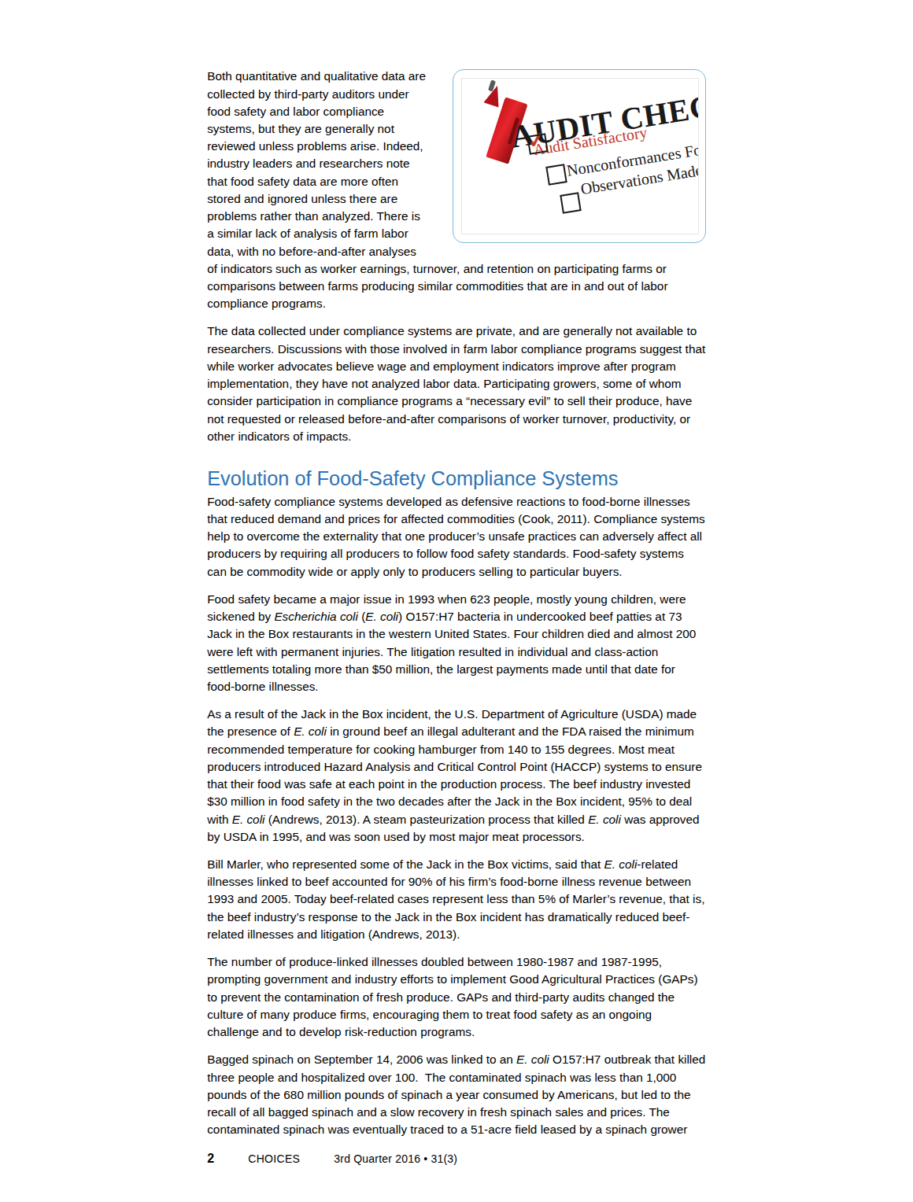AUDIT CHECKLIST
Audit Satisfactory
✓
Nonconformances Found
Observations Made
Both quantitative and qualitative data are collected by third-party auditors under food safety and labor compliance systems, but they are generally not reviewed unless problems arise. Indeed, industry leaders and researchers note that food safety data are more often stored and ignored unless there are problems rather than analyzed. There is a similar lack of analysis of farm labor data, with no before-and-after analyses of indicators such as worker earnings, turnover, and retention on participating farms or comparisons between farms producing similar commodities that are in and out of labor compliance programs.
The data collected under compliance systems are private, and are generally not available to researchers. Discussions with those involved in farm labor compliance programs suggest that while worker advocates believe wage and employment indicators improve after program implementation, they have not analyzed labor data. Participating growers, some of whom consider participation in compliance programs a “necessary evil” to sell their produce, have not requested or released before-and-after comparisons of worker turnover, productivity, or other indicators of impacts.
Evolution of Food-Safety Compliance Systems
Food-safety compliance systems developed as defensive reactions to food-borne illnesses that reduced demand and prices for affected commodities (Cook, 2011). Compliance systems help to overcome the externality that one producer’s unsafe practices can adversely affect all producers by requiring all producers to follow food safety standards. Food-safety systems can be commodity wide or apply only to producers selling to particular buyers.
Food safety became a major issue in 1993 when 623 people, mostly young children, were sickened by Escherichia coli (E. coli) O157:H7 bacteria in undercooked beef patties at 73 Jack in the Box restaurants in the western United States. Four children died and almost 200 were left with permanent injuries. The litigation resulted in individual and class-action settlements totaling more than $50 million, the largest payments made until that date for food-borne illnesses.
As a result of the Jack in the Box incident, the U.S. Department of Agriculture (USDA) made the presence of E. coli in ground beef an illegal adulterant and the FDA raised the minimum recommended temperature for cooking hamburger from 140 to 155 degrees. Most meat producers introduced Hazard Analysis and Critical Control Point (HACCP) systems to ensure that their food was safe at each point in the production process. The beef industry invested $30 million in food safety in the two decades after the Jack in the Box incident, 95% to deal with E. coli (Andrews, 2013). A steam pasteurization process that killed E. coli was approved by USDA in 1995, and was soon used by most major meat processors.
Bill Marler, who represented some of the Jack in the Box victims, said that E. coli-related illnesses linked to beef accounted for 90% of his firm’s food-borne illness revenue between 1993 and 2005. Today beef-related cases represent less than 5% of Marler’s revenue, that is, the beef industry’s response to the Jack in the Box incident has dramatically reduced beef-related illnesses and litigation (Andrews, 2013).
The number of produce-linked illnesses doubled between 1980-1987 and 1987-1995, prompting government and industry efforts to implement Good Agricultural Practices (GAPs) to prevent the contamination of fresh produce. GAPs and third-party audits changed the culture of many produce firms, encouraging them to treat food safety as an ongoing challenge and to develop risk-reduction programs.
Bagged spinach on September 14, 2006 was linked to an E. coli O157:H7 outbreak that killed three people and hospitalized over 100. The contaminated spinach was less than 1,000 pounds of the 680 million pounds of spinach a year consumed by Americans, but led to the recall of all bagged spinach and a slow recovery in fresh spinach sales and prices. The contaminated spinach was eventually traced to a 51-acre field leased by a spinach grower
2 CHOICES 3rd Quarter 2016 • 31(3)